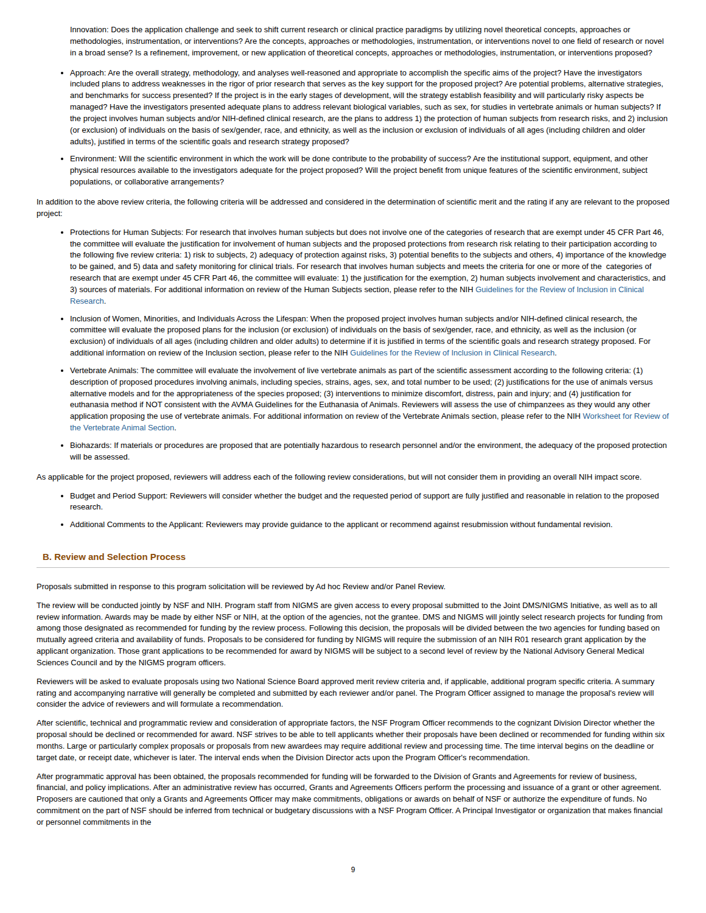Innovation: Does the application challenge and seek to shift current research or clinical practice paradigms by utilizing novel theoretical concepts, approaches or methodologies, instrumentation, or interventions? Are the concepts, approaches or methodologies, instrumentation, or interventions novel to one field of research or novel in a broad sense? Is a refinement, improvement, or new application of theoretical concepts, approaches or methodologies, instrumentation, or interventions proposed?
Approach: Are the overall strategy, methodology, and analyses well-reasoned and appropriate to accomplish the specific aims of the project? Have the investigators included plans to address weaknesses in the rigor of prior research that serves as the key support for the proposed project? Are potential problems, alternative strategies, and benchmarks for success presented? If the project is in the early stages of development, will the strategy establish feasibility and will particularly risky aspects be managed? Have the investigators presented adequate plans to address relevant biological variables, such as sex, for studies in vertebrate animals or human subjects? If the project involves human subjects and/or NIH-defined clinical research, are the plans to address 1) the protection of human subjects from research risks, and 2) inclusion (or exclusion) of individuals on the basis of sex/gender, race, and ethnicity, as well as the inclusion or exclusion of individuals of all ages (including children and older adults), justified in terms of the scientific goals and research strategy proposed?
Environment: Will the scientific environment in which the work will be done contribute to the probability of success? Are the institutional support, equipment, and other physical resources available to the investigators adequate for the project proposed? Will the project benefit from unique features of the scientific environment, subject populations, or collaborative arrangements?
In addition to the above review criteria, the following criteria will be addressed and considered in the determination of scientific merit and the rating if any are relevant to the proposed project:
Protections for Human Subjects: For research that involves human subjects but does not involve one of the categories of research that are exempt under 45 CFR Part 46, the committee will evaluate the justification for involvement of human subjects and the proposed protections from research risk relating to their participation according to the following five review criteria: 1) risk to subjects, 2) adequacy of protection against risks, 3) potential benefits to the subjects and others, 4) importance of the knowledge to be gained, and 5) data and safety monitoring for clinical trials. For research that involves human subjects and meets the criteria for one or more of the categories of research that are exempt under 45 CFR Part 46, the committee will evaluate: 1) the justification for the exemption, 2) human subjects involvement and characteristics, and 3) sources of materials. For additional information on review of the Human Subjects section, please refer to the NIH Guidelines for the Review of Inclusion in Clinical Research.
Inclusion of Women, Minorities, and Individuals Across the Lifespan: When the proposed project involves human subjects and/or NIH-defined clinical research, the committee will evaluate the proposed plans for the inclusion (or exclusion) of individuals on the basis of sex/gender, race, and ethnicity, as well as the inclusion (or exclusion) of individuals of all ages (including children and older adults) to determine if it is justified in terms of the scientific goals and research strategy proposed. For additional information on review of the Inclusion section, please refer to the NIH Guidelines for the Review of Inclusion in Clinical Research.
Vertebrate Animals: The committee will evaluate the involvement of live vertebrate animals as part of the scientific assessment according to the following criteria: (1) description of proposed procedures involving animals, including species, strains, ages, sex, and total number to be used; (2) justifications for the use of animals versus alternative models and for the appropriateness of the species proposed; (3) interventions to minimize discomfort, distress, pain and injury; and (4) justification for euthanasia method if NOT consistent with the AVMA Guidelines for the Euthanasia of Animals. Reviewers will assess the use of chimpanzees as they would any other application proposing the use of vertebrate animals. For additional information on review of the Vertebrate Animals section, please refer to the NIH Worksheet for Review of the Vertebrate Animal Section.
Biohazards: If materials or procedures are proposed that are potentially hazardous to research personnel and/or the environment, the adequacy of the proposed protection will be assessed.
As applicable for the project proposed, reviewers will address each of the following review considerations, but will not consider them in providing an overall NIH impact score.
Budget and Period Support: Reviewers will consider whether the budget and the requested period of support are fully justified and reasonable in relation to the proposed research.
Additional Comments to the Applicant: Reviewers may provide guidance to the applicant or recommend against resubmission without fundamental revision.
B. Review and Selection Process
Proposals submitted in response to this program solicitation will be reviewed by Ad hoc Review and/or Panel Review.
The review will be conducted jointly by NSF and NIH. Program staff from NIGMS are given access to every proposal submitted to the Joint DMS/NIGMS Initiative, as well as to all review information. Awards may be made by either NSF or NIH, at the option of the agencies, not the grantee. DMS and NIGMS will jointly select research projects for funding from among those designated as recommended for funding by the review process. Following this decision, the proposals will be divided between the two agencies for funding based on mutually agreed criteria and availability of funds. Proposals to be considered for funding by NIGMS will require the submission of an NIH R01 research grant application by the applicant organization. Those grant applications to be recommended for award by NIGMS will be subject to a second level of review by the National Advisory General Medical Sciences Council and by the NIGMS program officers.
Reviewers will be asked to evaluate proposals using two National Science Board approved merit review criteria and, if applicable, additional program specific criteria. A summary rating and accompanying narrative will generally be completed and submitted by each reviewer and/or panel. The Program Officer assigned to manage the proposal's review will consider the advice of reviewers and will formulate a recommendation.
After scientific, technical and programmatic review and consideration of appropriate factors, the NSF Program Officer recommends to the cognizant Division Director whether the proposal should be declined or recommended for award. NSF strives to be able to tell applicants whether their proposals have been declined or recommended for funding within six months. Large or particularly complex proposals or proposals from new awardees may require additional review and processing time. The time interval begins on the deadline or target date, or receipt date, whichever is later. The interval ends when the Division Director acts upon the Program Officer's recommendation.
After programmatic approval has been obtained, the proposals recommended for funding will be forwarded to the Division of Grants and Agreements for review of business, financial, and policy implications. After an administrative review has occurred, Grants and Agreements Officers perform the processing and issuance of a grant or other agreement. Proposers are cautioned that only a Grants and Agreements Officer may make commitments, obligations or awards on behalf of NSF or authorize the expenditure of funds. No commitment on the part of NSF should be inferred from technical or budgetary discussions with a NSF Program Officer. A Principal Investigator or organization that makes financial or personnel commitments in the
9